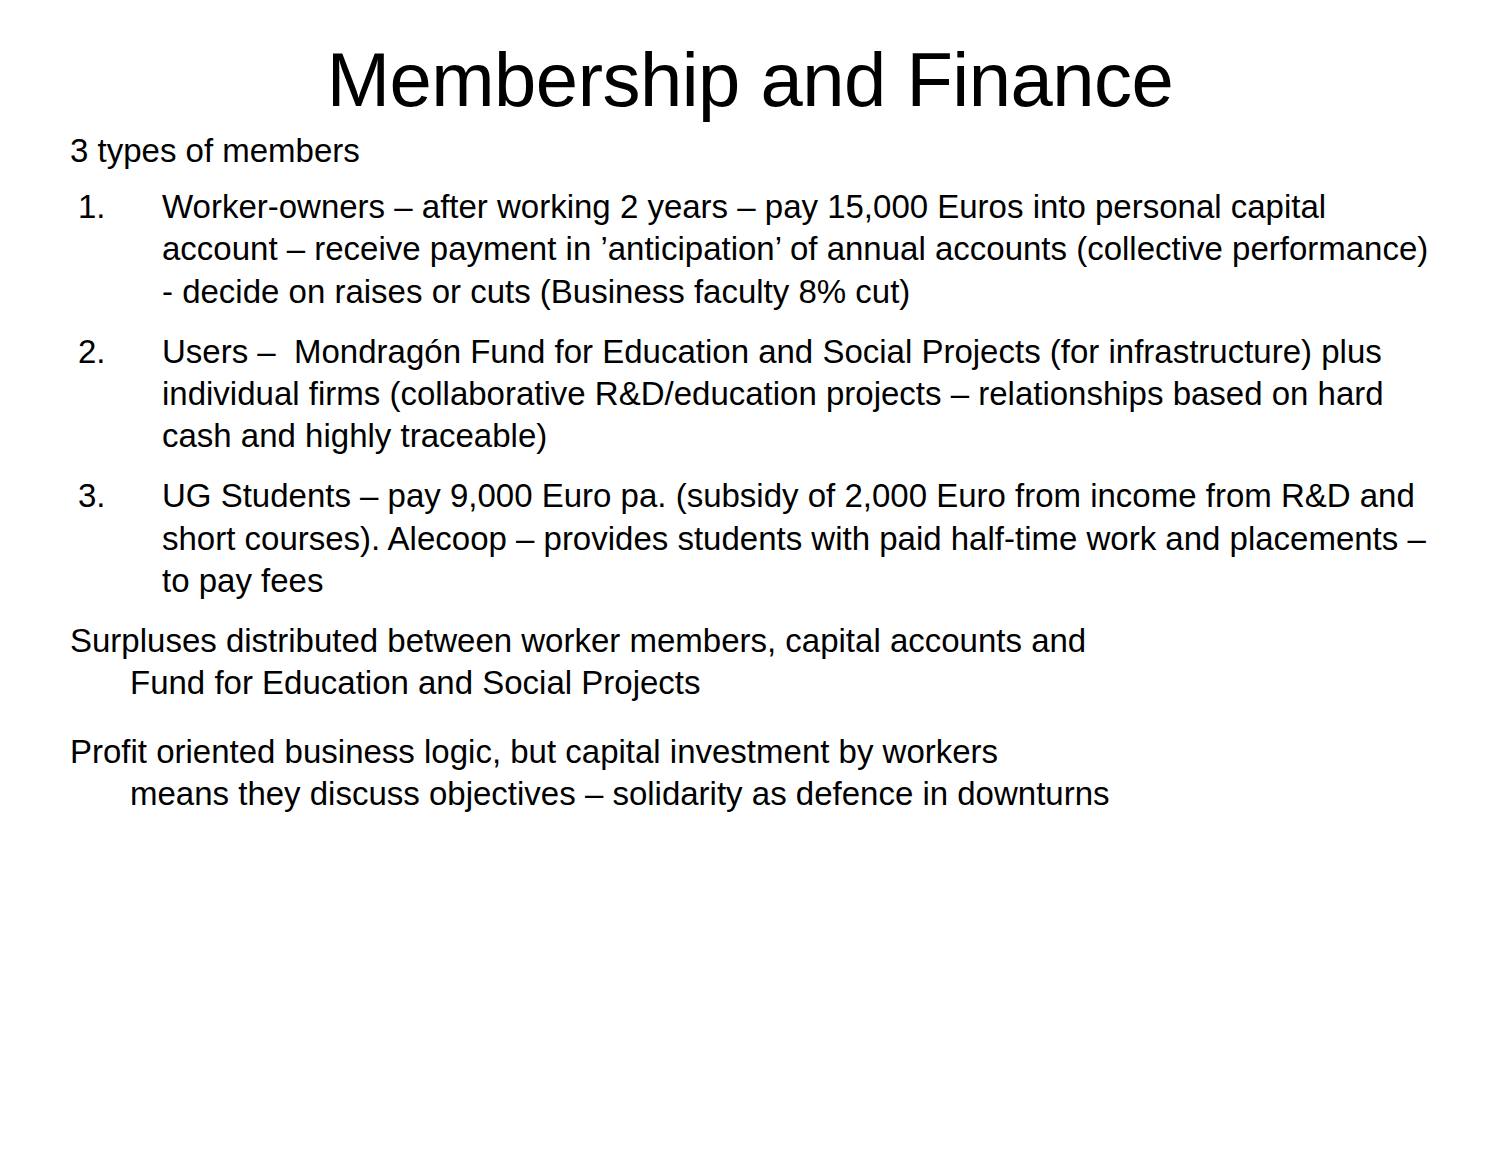Membership and Finance
3 types of members
1. Worker-owners – after working 2 years – pay 15,000 Euros into personal capital account – receive payment in ’anticipation’ of annual accounts (collective performance) - decide on raises or cuts (Business faculty 8% cut)
2. Users – Mondragón Fund for Education and Social Projects (for infrastructure) plus individual firms (collaborative R&D/education projects – relationships based on hard cash and highly traceable)
3. UG Students – pay 9,000 Euro pa. (subsidy of 2,000 Euro from income from R&D and short courses). Alecoop – provides students with paid half-time work and placements – to pay fees
Surpluses distributed between worker members, capital accounts and Fund for Education and Social Projects
Profit oriented business logic, but capital investment by workers means they discuss objectives – solidarity as defence in downturns